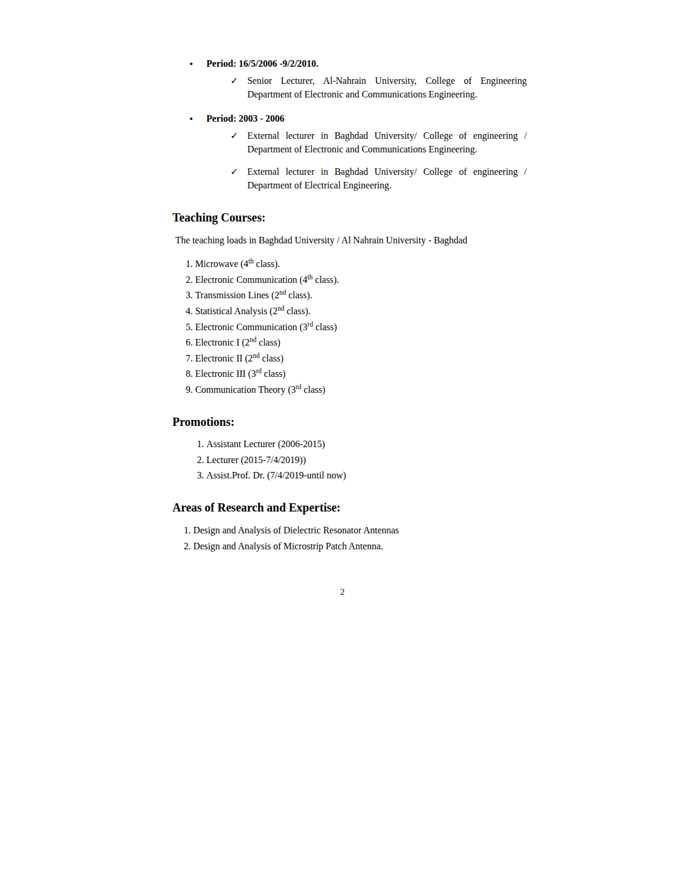Period: 16/5/2006 -9/2/2010.
Senior Lecturer, Al-Nahrain University, College of Engineering Department of Electronic and Communications Engineering.
Period: 2003 - 2006
External lecturer in Baghdad University/ College of engineering / Department of Electronic and Communications Engineering.
External lecturer in Baghdad University/ College of engineering / Department of Electrical Engineering.
Teaching Courses:
The teaching loads in Baghdad University / Al Nahrain University - Baghdad
Microwave (4th class).
Electronic Communication (4th class).
Transmission Lines (2nd class).
Statistical Analysis (2nd class).
Electronic Communication (3rd class)
Electronic I (2nd class)
Electronic II (2nd class)
Electronic III (3rd class)
Communication Theory (3rd class)
Promotions:
Assistant Lecturer (2006-2015)
Lecturer (2015-7/4/2019))
Assist.Prof. Dr. (7/4/2019-until now)
Areas of Research and Expertise:
1. Design and Analysis of Dielectric Resonator Antennas
2. Design and Analysis of Microstrip Patch Antenna.
2